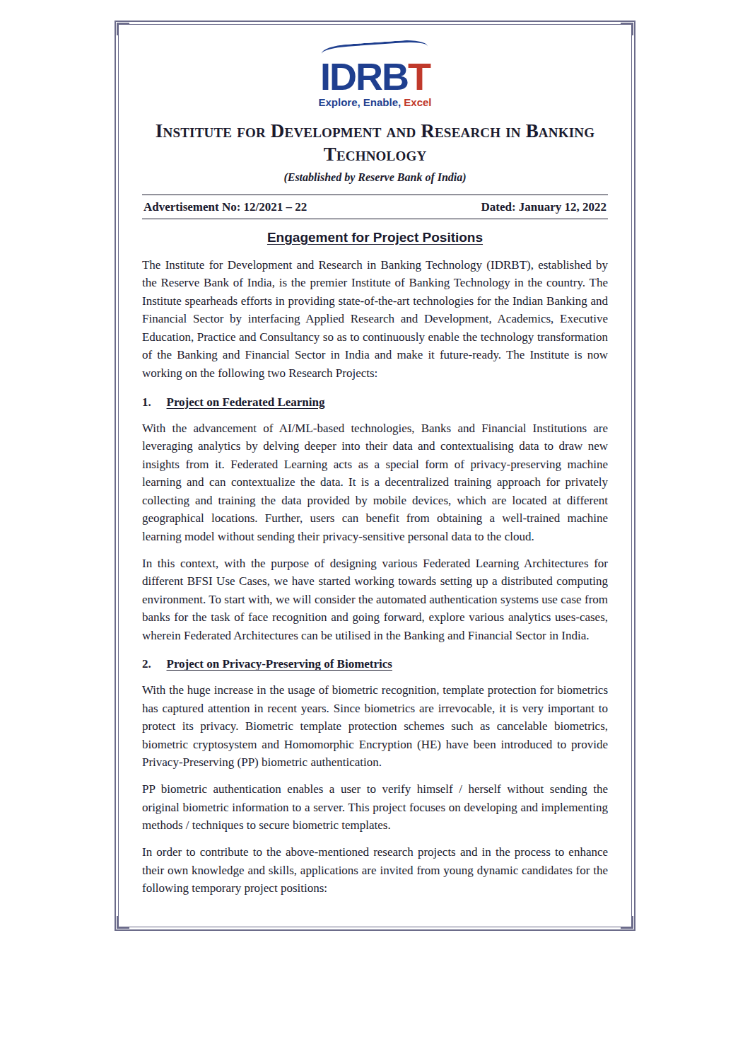IDRBT
Explore, Enable, Excel
Institute for Development and Research in Banking Technology
(Established by Reserve Bank of India)
Advertisement No: 12/2021 – 22 Dated: January 12, 2022
Engagement for Project Positions
The Institute for Development and Research in Banking Technology (IDRBT), established by the Reserve Bank of India, is the premier Institute of Banking Technology in the country. The Institute spearheads efforts in providing state-of-the-art technologies for the Indian Banking and Financial Sector by interfacing Applied Research and Development, Academics, Executive Education, Practice and Consultancy so as to continuously enable the technology transformation of the Banking and Financial Sector in India and make it future-ready. The Institute is now working on the following two Research Projects:
1. Project on Federated Learning
With the advancement of AI/ML-based technologies, Banks and Financial Institutions are leveraging analytics by delving deeper into their data and contextualising data to draw new insights from it. Federated Learning acts as a special form of privacy-preserving machine learning and can contextualize the data. It is a decentralized training approach for privately collecting and training the data provided by mobile devices, which are located at different geographical locations. Further, users can benefit from obtaining a well-trained machine learning model without sending their privacy-sensitive personal data to the cloud.
In this context, with the purpose of designing various Federated Learning Architectures for different BFSI Use Cases, we have started working towards setting up a distributed computing environment. To start with, we will consider the automated authentication systems use case from banks for the task of face recognition and going forward, explore various analytics uses-cases, wherein Federated Architectures can be utilised in the Banking and Financial Sector in India.
2. Project on Privacy-Preserving of Biometrics
With the huge increase in the usage of biometric recognition, template protection for biometrics has captured attention in recent years. Since biometrics are irrevocable, it is very important to protect its privacy. Biometric template protection schemes such as cancelable biometrics, biometric cryptosystem and Homomorphic Encryption (HE) have been introduced to provide Privacy-Preserving (PP) biometric authentication.
PP biometric authentication enables a user to verify himself / herself without sending the original biometric information to a server. This project focuses on developing and implementing methods / techniques to secure biometric templates.
In order to contribute to the above-mentioned research projects and in the process to enhance their own knowledge and skills, applications are invited from young dynamic candidates for the following temporary project positions: